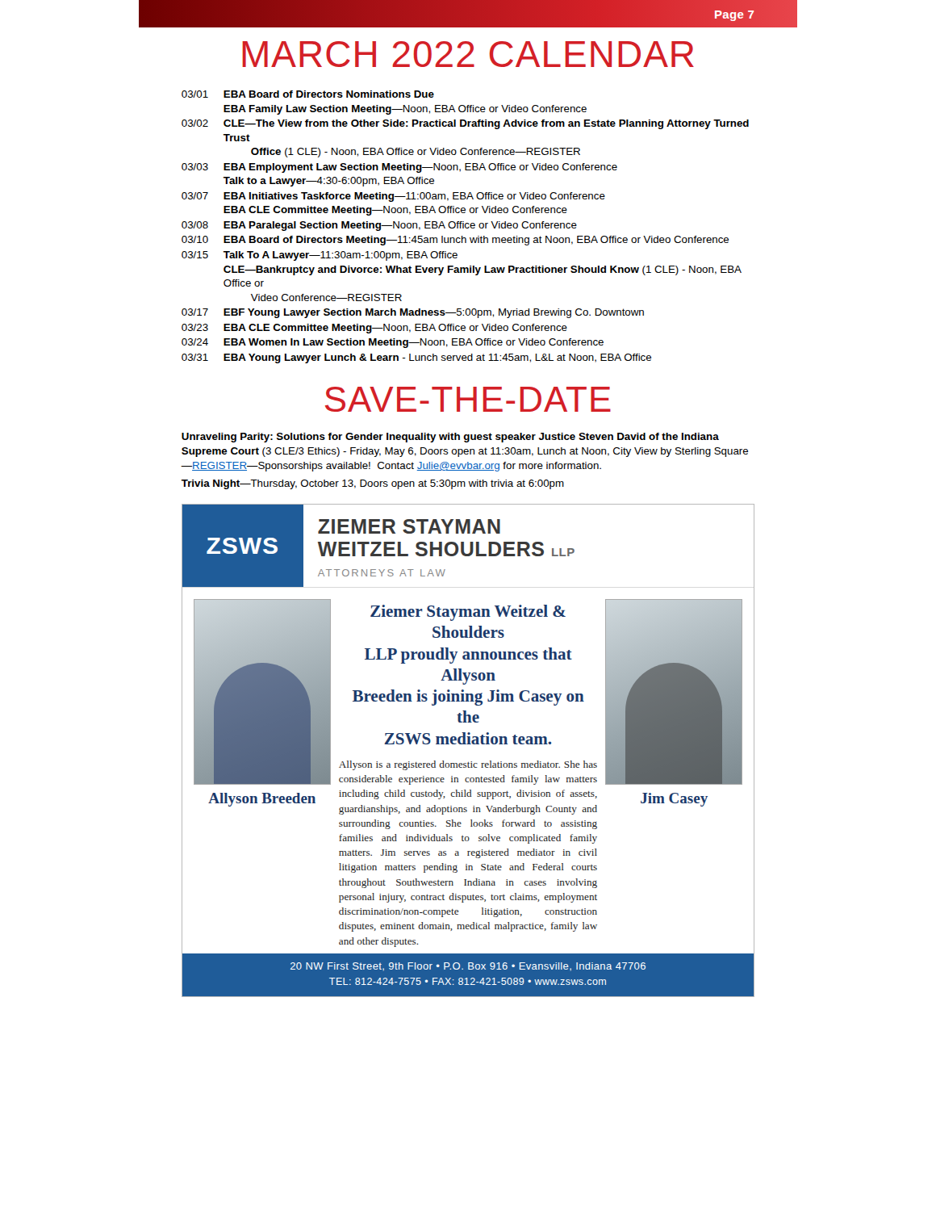Page 7
MARCH 2022 CALENDAR
| 03/01 | EBA Board of Directors Nominations Due EBA Family Law Section Meeting —Noon, EBA Office or Video Conference |
| 03/02 | CLE—The View from the Other Side: Practical Drafting Advice from an Estate Planning Attorney Turned Trust Office (1 CLE) - Noon, EBA Office or Video Conference—REGISTER |
| 03/03 | EBA Employment Law Section Meeting —Noon, EBA Office or Video Conference Talk to a Lawyer —4:30-6:00pm, EBA Office |
| 03/07 | EBA Initiatives Taskforce Meeting —11:00am, EBA Office or Video Conference EBA CLE Committee Meeting —Noon, EBA Office or Video Conference |
| 03/08 | EBA Paralegal Section Meeting —Noon, EBA Office or Video Conference |
| 03/10 | EBA Board of Directors Meeting —11:45am lunch with meeting at Noon, EBA Office or Video Conference |
| 03/15 | Talk To A Lawyer —11:30am-1:00pm, EBA Office CLE—Bankruptcy and Divorce: What Every Family Law Practitioner Should Know (1 CLE) - Noon, EBA Office or Video Conference—REGISTER |
| 03/17 | EBF Young Lawyer Section March Madness —5:00pm, Myriad Brewing Co. Downtown |
| 03/23 | EBA CLE Committee Meeting —Noon, EBA Office or Video Conference |
| 03/24 | EBA Women In Law Section Meeting —Noon, EBA Office or Video Conference |
| 03/31 | EBA Young Lawyer Lunch & Learn - Lunch served at 11:45am, L&L at Noon, EBA Office |
SAVE-THE-DATE
Unraveling Parity: Solutions for Gender Inequality with guest speaker Justice Steven David of the Indiana Supreme Court (3 CLE/3 Ethics) - Friday, May 6, Doors open at 11:30am, Lunch at Noon, City View by Sterling Square—REGISTER—Sponsorships available! Contact Julie@evvbar.org for more information.
Trivia Night—Thursday, October 13, Doors open at 5:30pm with trivia at 6:00pm
ZSWS
ZIEMER STAYMAN
WEITZEL SHOULDERS LLP
ATTORNEYS AT LAW
Allyson Breeden
Ziemer Stayman Weitzel & Shoulders
LLP proudly announces that Allyson
Breeden is joining Jim Casey on the
ZSWS mediation team.
Allyson is a registered domestic relations mediator. She has considerable experience in contested family law matters including child custody, child support, division of assets, guardianships, and adoptions in Vanderburgh County and surrounding counties. She looks forward to assisting families and individuals to solve complicated family matters. Jim serves as a registered mediator in civil litigation matters pending in State and Federal courts throughout Southwestern Indiana in cases involving personal injury, contract disputes, tort claims, employment discrimination/non-compete litigation, construction disputes, eminent domain, medical malpractice, family law and other disputes.
Jim Casey
20 NW First Street, 9th Floor • P.O. Box 916 • Evansville, Indiana 47706
TEL: 812-424-7575 • FAX: 812-421-5089 • www.zsws.com